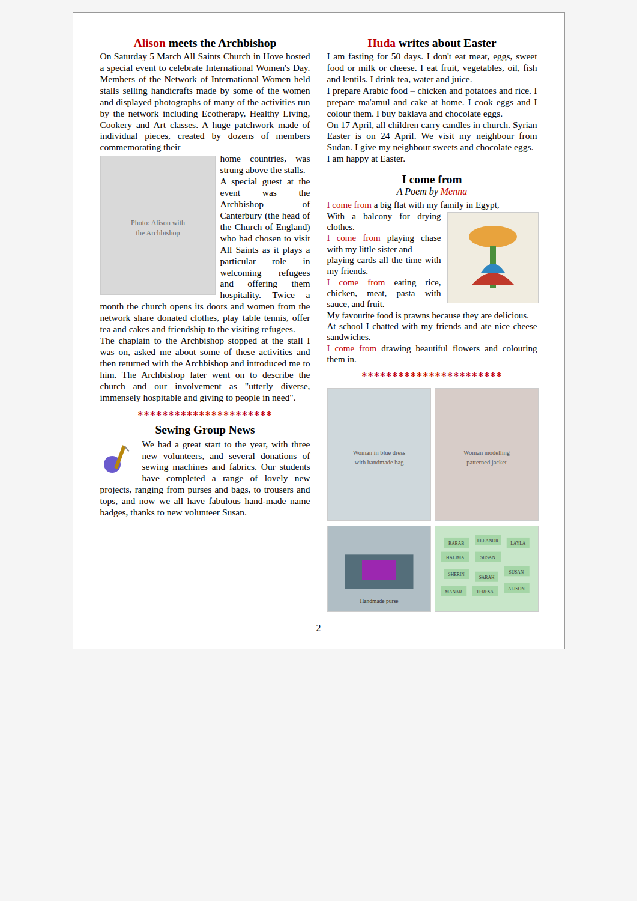Alison meets the Archbishop
On Saturday 5 March All Saints Church in Hove hosted a special event to celebrate International Women's Day. Members of the Network of International Women held stalls selling handicrafts made by some of the women and displayed photographs of many of the activities run by the network including Ecotherapy, Healthy Living, Cookery and Art classes. A huge patchwork made of individual pieces, created by dozens of members commemorating their
home countries, was strung above the stalls.
A special guest at the event was the Archbishop of Canterbury (the head of the Church of England) who had chosen to visit All Saints as it plays a particular role in welcoming refugees and offering them hospitality. Twice a month the church opens its doors and women from the network share donated clothes, play table tennis, offer tea and cakes and friendship to the visiting refugees.
The chaplain to the Archbishop stopped at the stall I was on, asked me about some of these activities and then returned with the Archbishop and introduced me to him. The Archbishop later went on to describe the church and our involvement as "utterly diverse, immensely hospitable and giving to people in need".
**********************
Sewing Group News
We had a great start to the year, with three new volunteers, and several donations of sewing machines and fabrics. Our students have completed a range of lovely new projects, ranging from purses and bags, to trousers and tops, and now we all have fabulous hand-made name badges, thanks to new volunteer Susan.
Huda writes about Easter
I am fasting for 50 days. I don't eat meat, eggs, sweet food or milk or cheese. I eat fruit, vegetables, oil, fish and lentils. I drink tea, water and juice.
I prepare Arabic food – chicken and potatoes and rice. I prepare ma'amul and cake at home. I cook eggs and I colour them. I buy baklava and chocolate eggs.
On 17 April, all children carry candles in church. Syrian Easter is on 24 April. We visit my neighbour from Sudan. I give my neighbour sweets and chocolate eggs.
I am happy at Easter.
I come from
A Poem by Menna
I come from a big flat with my family in Egypt,
With a balcony for drying clothes.
I come from playing chase with my little sister and
playing cards all the time with my friends.
I come from eating rice, chicken, meat, pasta with sauce, and fruit.
My favourite food is prawns because they are delicious.
At school I chatted with my friends and ate nice cheese sandwiches.
I come from drawing beautiful flowers and colouring them in.
***********************
2